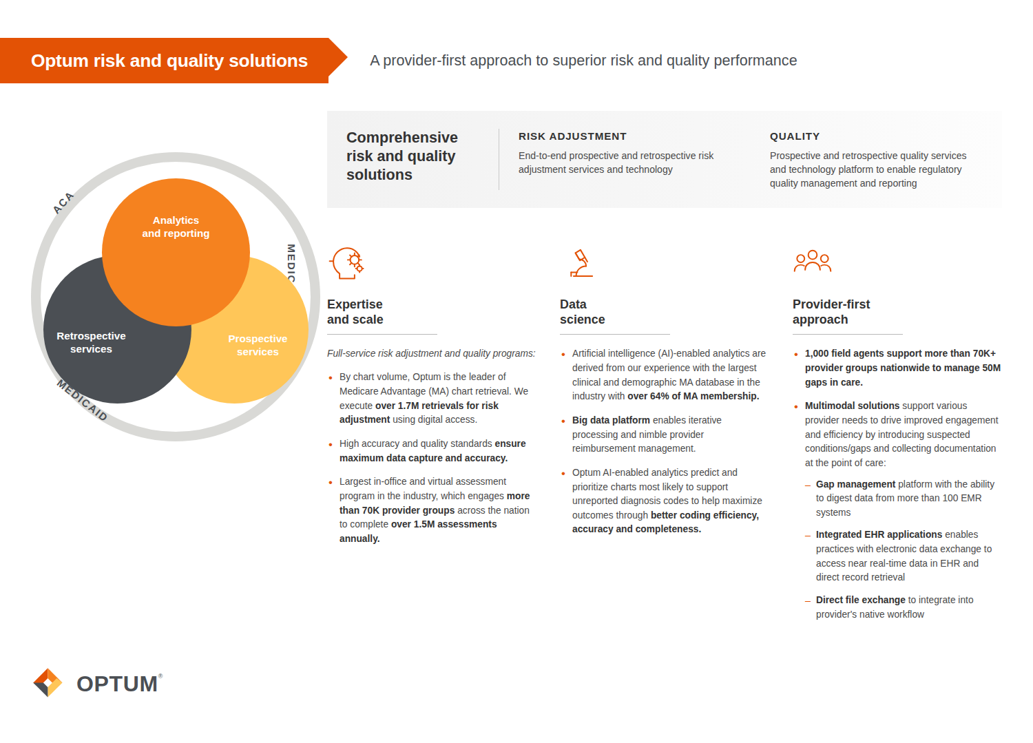Optum risk and quality solutions
A provider-first approach to superior risk and quality performance
ACA MEDICARE MEDICAID
Analytics
and reporting
Retrospective
services
Prospective
services
Comprehensive
risk and quality
solutions
Risk adjustment
End-to-end prospective and retrospective risk adjustment services and technology
Quality
Prospective and retrospective quality services and technology platform to enable regulatory quality management and reporting
Expertise
and scale
Full-service risk adjustment and quality programs:
By chart volume, Optum is the leader of Medicare Advantage (MA) chart retrieval. We execute over 1.7M retrievals for risk adjustment using digital access.
High accuracy and quality standards ensure maximum data capture and accuracy.
Largest in-office and virtual assessment program in the industry, which engages more than 70K provider groups across the nation to complete over 1.5M assessments annually.
Data
science
Artificial intelligence (AI)-enabled analytics are derived from our experience with the largest clinical and demographic MA database in the industry with over 64% of MA membership.
Big data platform enables iterative processing and nimble provider reimbursement management.
Optum AI-enabled analytics predict and prioritize charts most likely to support unreported diagnosis codes to help maximize outcomes through better coding efficiency, accuracy and completeness.
Provider-first
approach
1,000 field agents support more than 70K+ provider groups nationwide to manage 50M gaps in care.
Multimodal solutions support various provider needs to drive improved engagement and efficiency by introducing suspected conditions/gaps and collecting documentation at the point of care:
Gap management platform with the ability to digest data from more than 100 EMR systems
Integrated EHR applications enables practices with electronic data exchange to access near real-time data in EHR and direct record retrieval
Direct file exchange to integrate into provider's native workflow
OPTUM®